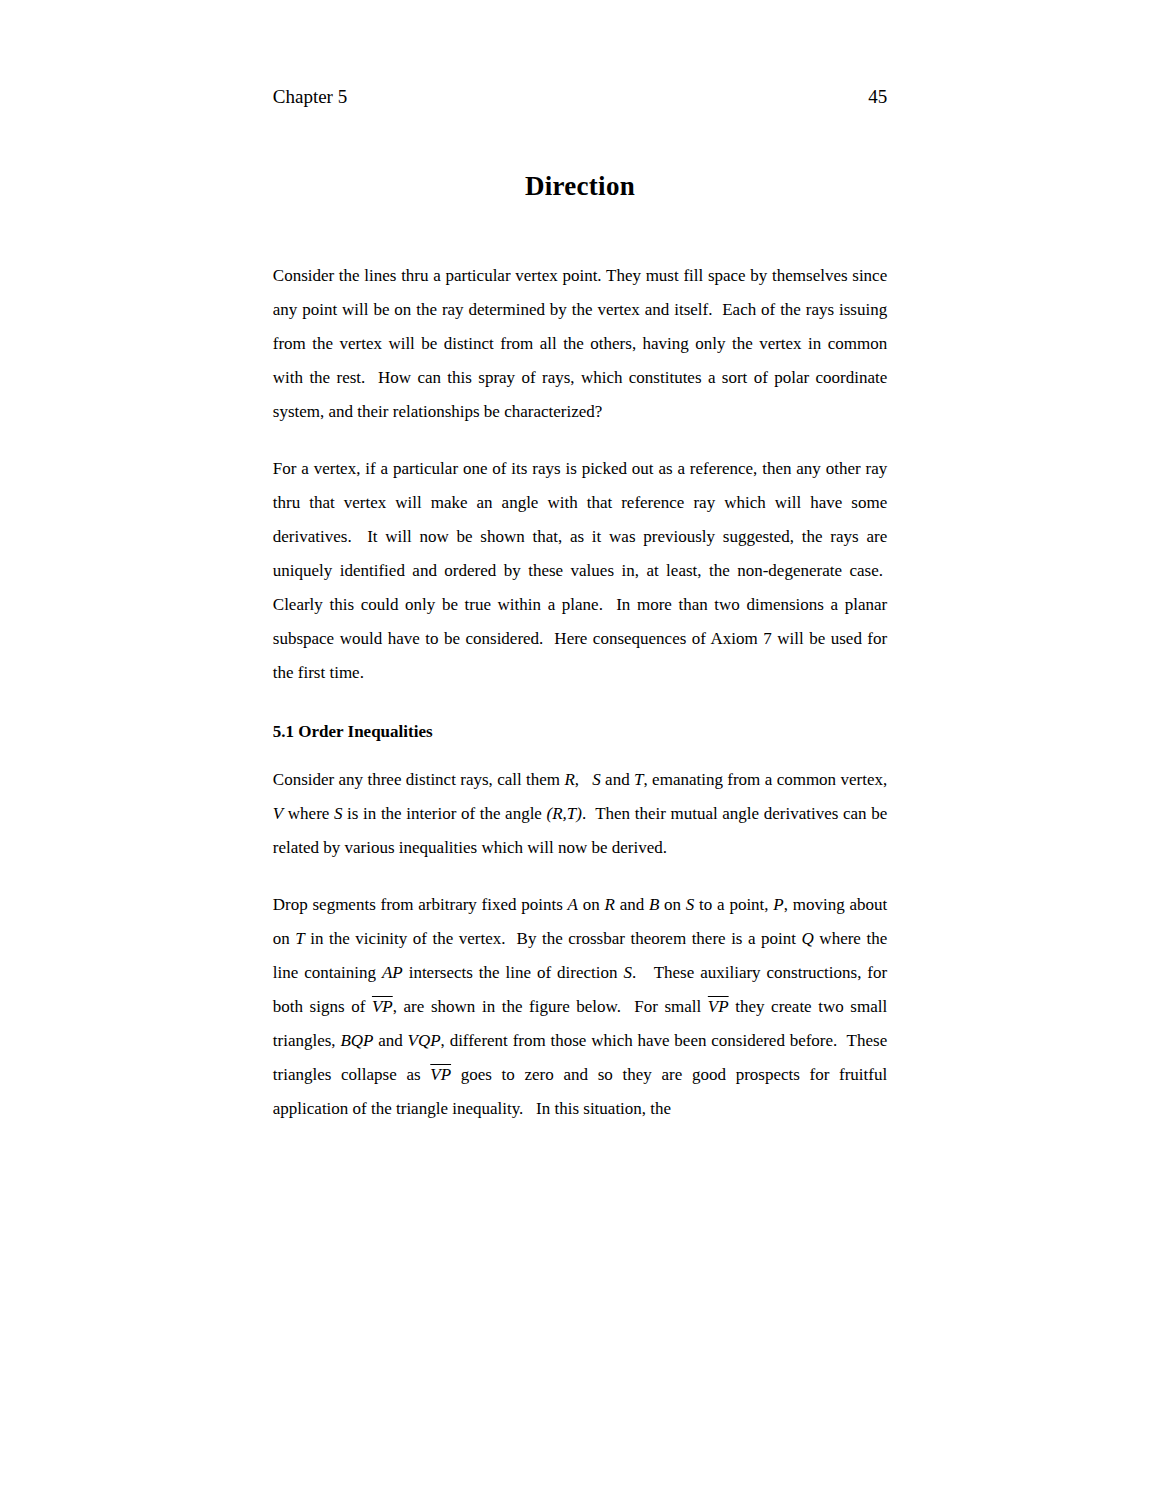Chapter 5 45
Direction
Consider the lines thru a particular vertex point. They must fill space by themselves since any point will be on the ray determined by the vertex and itself. Each of the rays issuing from the vertex will be distinct from all the others, having only the vertex in common with the rest. How can this spray of rays, which constitutes a sort of polar coordinate system, and their relationships be characterized?
For a vertex, if a particular one of its rays is picked out as a reference, then any other ray thru that vertex will make an angle with that reference ray which will have some derivatives. It will now be shown that, as it was previously suggested, the rays are uniquely identified and ordered by these values in, at least, the non-degenerate case. Clearly this could only be true within a plane. In more than two dimensions a planar subspace would have to be considered. Here consequences of Axiom 7 will be used for the first time.
5.1 Order Inequalities
Consider any three distinct rays, call them R, S and T, emanating from a common vertex, V where S is in the interior of the angle (R,T). Then their mutual angle derivatives can be related by various inequalities which will now be derived.
Drop segments from arbitrary fixed points A on R and B on S to a point, P, moving about on T in the vicinity of the vertex. By the crossbar theorem there is a point Q where the line containing AP intersects the line of direction S. These auxiliary constructions, for both signs of VP, are shown in the figure below. For small VP they create two small triangles, BQP and VQP, different from those which have been considered before. These triangles collapse as VP goes to zero and so they are good prospects for fruitful application of the triangle inequality. In this situation, the